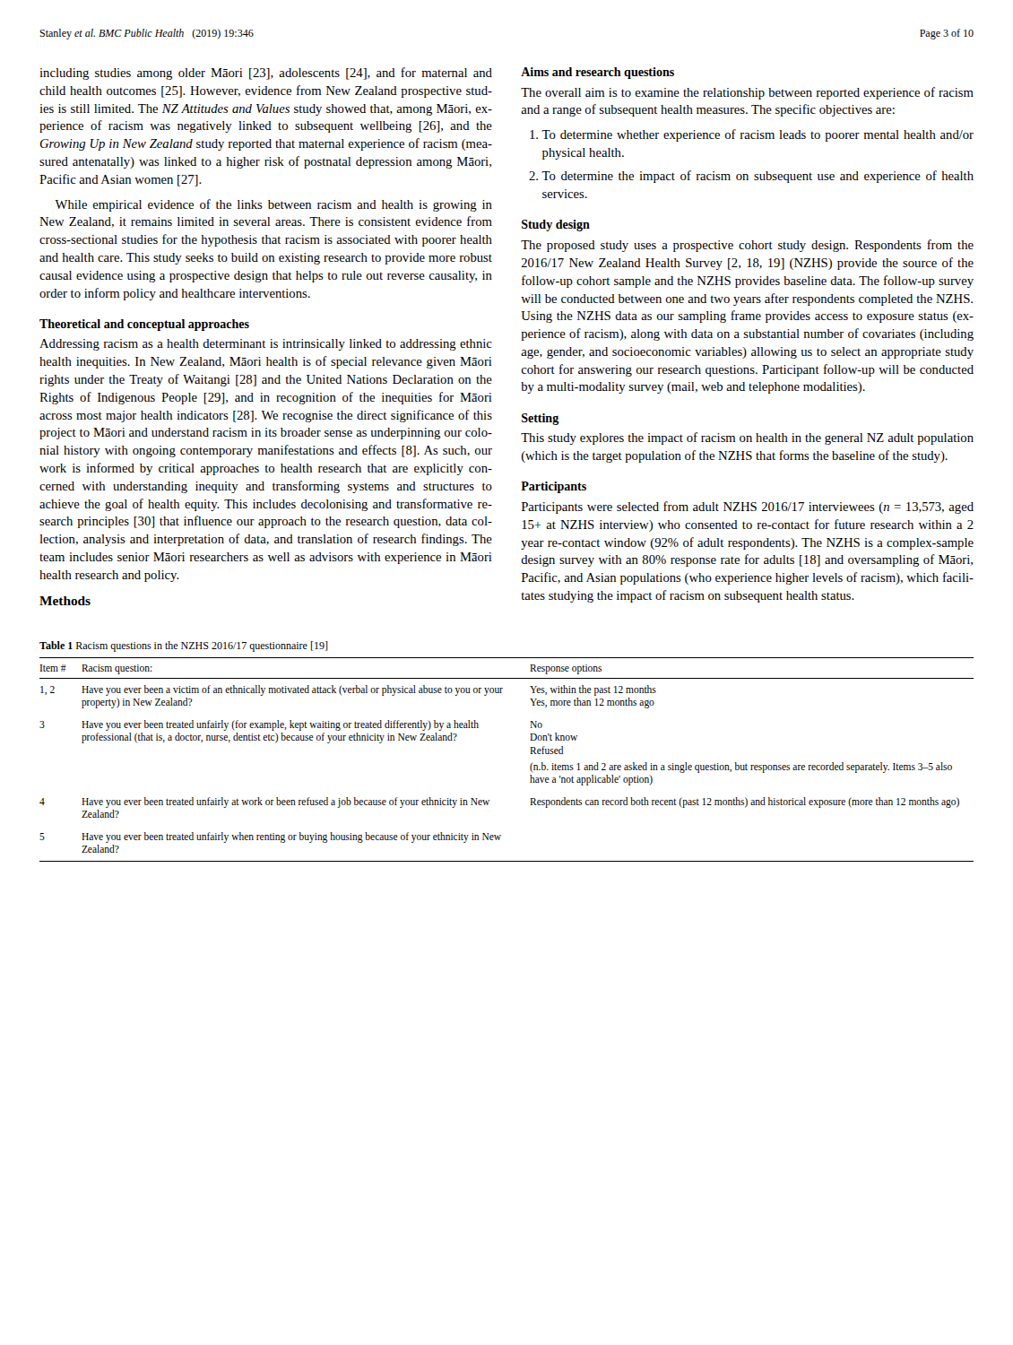Stanley et al. BMC Public Health (2019) 19:346
Page 3 of 10
including studies among older Māori [23], adolescents [24], and for maternal and child health outcomes [25]. However, evidence from New Zealand prospective studies is still limited. The NZ Attitudes and Values study showed that, among Māori, experience of racism was negatively linked to subsequent wellbeing [26], and the Growing Up in New Zealand study reported that maternal experience of racism (measured antenatally) was linked to a higher risk of postnatal depression among Māori, Pacific and Asian women [27].
While empirical evidence of the links between racism and health is growing in New Zealand, it remains limited in several areas. There is consistent evidence from cross-sectional studies for the hypothesis that racism is associated with poorer health and health care. This study seeks to build on existing research to provide more robust causal evidence using a prospective design that helps to rule out reverse causality, in order to inform policy and healthcare interventions.
Theoretical and conceptual approaches
Addressing racism as a health determinant is intrinsically linked to addressing ethnic health inequities. In New Zealand, Māori health is of special relevance given Māori rights under the Treaty of Waitangi [28] and the United Nations Declaration on the Rights of Indigenous People [29], and in recognition of the inequities for Māori across most major health indicators [28]. We recognise the direct significance of this project to Māori and understand racism in its broader sense as underpinning our colonial history with ongoing contemporary manifestations and effects [8]. As such, our work is informed by critical approaches to health research that are explicitly concerned with understanding inequity and transforming systems and structures to achieve the goal of health equity. This includes decolonising and transformative research principles [30] that influence our approach to the research question, data collection, analysis and interpretation of data, and translation of research findings. The team includes senior Māori researchers as well as advisors with experience in Māori health research and policy.
Methods
Aims and research questions
The overall aim is to examine the relationship between reported experience of racism and a range of subsequent health measures. The specific objectives are:
To determine whether experience of racism leads to poorer mental health and/or physical health.
To determine the impact of racism on subsequent use and experience of health services.
Study design
The proposed study uses a prospective cohort study design. Respondents from the 2016/17 New Zealand Health Survey [2, 18, 19] (NZHS) provide the source of the follow-up cohort sample and the NZHS provides baseline data. The follow-up survey will be conducted between one and two years after respondents completed the NZHS. Using the NZHS data as our sampling frame provides access to exposure status (experience of racism), along with data on a substantial number of covariates (including age, gender, and socioeconomic variables) allowing us to select an appropriate study cohort for answering our research questions. Participant follow-up will be conducted by a multi-modality survey (mail, web and telephone modalities).
Setting
This study explores the impact of racism on health in the general NZ adult population (which is the target population of the NZHS that forms the baseline of the study).
Participants
Participants were selected from adult NZHS 2016/17 interviewees (n = 13,573, aged 15+ at NZHS interview) who consented to re-contact for future research within a 2 year re-contact window (92% of adult respondents). The NZHS is a complex-sample design survey with an 80% response rate for adults [18] and oversampling of Māori, Pacific, and Asian populations (who experience higher levels of racism), which facilitates studying the impact of racism on subsequent health status.
Table 1 Racism questions in the NZHS 2016/17 questionnaire [19]
| Item # | Racism question: | Response options |
| --- | --- | --- |
| 1, 2 | Have you ever been a victim of an ethnically motivated attack (verbal or physical abuse to you or your property) in New Zealand? | Yes, within the past 12 months Yes, more than 12 months ago |
| 3 | Have you ever been treated unfairly (for example, kept waiting or treated differently) by a health professional (that is, a doctor, nurse, dentist etc) because of your ethnicity in New Zealand? | No Don't know Refused (n.b. items 1 and 2 are asked in a single question, but responses are recorded separately. Items 3–5 also have a 'not applicable' option) |
| 4 | Have you ever been treated unfairly at work or been refused a job because of your ethnicity in New Zealand? | Respondents can record both recent (past 12 months) and historical exposure (more than 12 months ago) |
| 5 | Have you ever been treated unfairly when renting or buying housing because of your ethnicity in New Zealand? | |